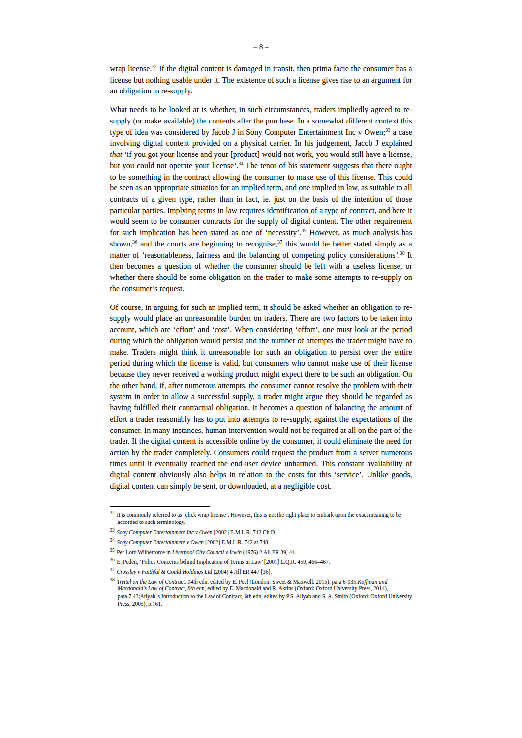– 8 –
wrap license.32 If the digital content is damaged in transit, then prima facie the consumer has a license but nothing usable under it. The existence of such a license gives rise to an argument for an obligation to re-supply.
What needs to be looked at is whether, in such circumstances, traders impliedly agreed to re-supply (or make available) the contents after the purchase. In a somewhat different context this type of idea was considered by Jacob J in Sony Computer Entertainment Inc v Owen;33 a case involving digital content provided on a physical carrier. In his judgement, Jacob J explained that ‘if you got your license and your [product] would not work, you would still have a license, but you could not operate your license’.34 The tenor of his statement suggests that there ought to be something in the contract allowing the consumer to make use of this license. This could be seen as an appropriate situation for an implied term, and one implied in law, as suitable to all contracts of a given type, rather than in fact, ie. just on the basis of the intention of those particular parties. Implying terms in law requires identification of a type of contract, and here it would seem to be consumer contracts for the supply of digital content. The other requirement for such implication has been stated as one of ‘necessity’.35 However, as much analysis has shown,36 and the courts are beginning to recognise,37 this would be better stated simply as a matter of ‘reasonableness, fairness and the balancing of competing policy considerations’.38 It then becomes a question of whether the consumer should be left with a useless license, or whether there should be some obligation on the trader to make some attempts to re-supply on the consumer’s request.
Of course, in arguing for such an implied term, it should be asked whether an obligation to re-supply would place an unreasonable burden on traders. There are two factors to be taken into account, which are ‘effort’ and ‘cost’. When considering ‘effort’, one must look at the period during which the obligation would persist and the number of attempts the trader might have to make. Traders might think it unreasonable for such an obligation to persist over the entire period during which the license is valid, but consumers who cannot make use of their license because they never received a working product might expect there to be such an obligation. On the other hand, if, after numerous attempts, the consumer cannot resolve the problem with their system in order to allow a successful supply, a trader might argue they should be regarded as having fulfilled their contractual obligation. It becomes a question of balancing the amount of effort a trader reasonably has to put into attempts to re-supply, against the expectations of the consumer. In many instances, human intervention would not be required at all on the part of the trader. If the digital content is accessible online by the consumer, it could eliminate the need for action by the trader completely. Consumers could request the product from a server numerous times until it eventually reached the end-user device unharmed. This constant availability of digital content obviously also helps in relation to the costs for this ‘service’. Unlike goods, digital content can simply be sent, or downloaded, at a negligible cost.
32 It is commonly referred to as ‘click wrap license’. However, this is not the right place to embark upon the exact meaning to be accorded to such terminology.
33 Sony Computer Entertainment Inc v Owen [2002] E.M.L.R. 742 Ch D
34 Sony Computer Entertainment v Owen [2002] E.M.L.R. 742 at 748.
35 Per Lord Wilberforce in Liverpool City Council v Irwin (1976) 2 All ER 39, 44.
36 E. Peden, ‘Policy Concerns behind Implication of Terms in Law’ [2001] L.Q.R. 459, 466–467.
37 Crossley v Faithful & Gould Holdings Ltd (2004) 4 All ER 447 [36].
38 Treitel on the Law of Contract, 14th edn, edited by E. Peel (London: Sweet & Maxwell, 2015), para 6-035;Koffinan and Macdonald's Law of Contract, 8th edn, edited by E. Macdonald and R. Aktins (Oxford: Oxford University Press, 2014), para.7.43;Atiyah 's Introduction to the Law of Contract, 6th edn, edited by P.S. Aliyah and S. A. Smith (Oxford: Oxford University Press, 2005), p.161.